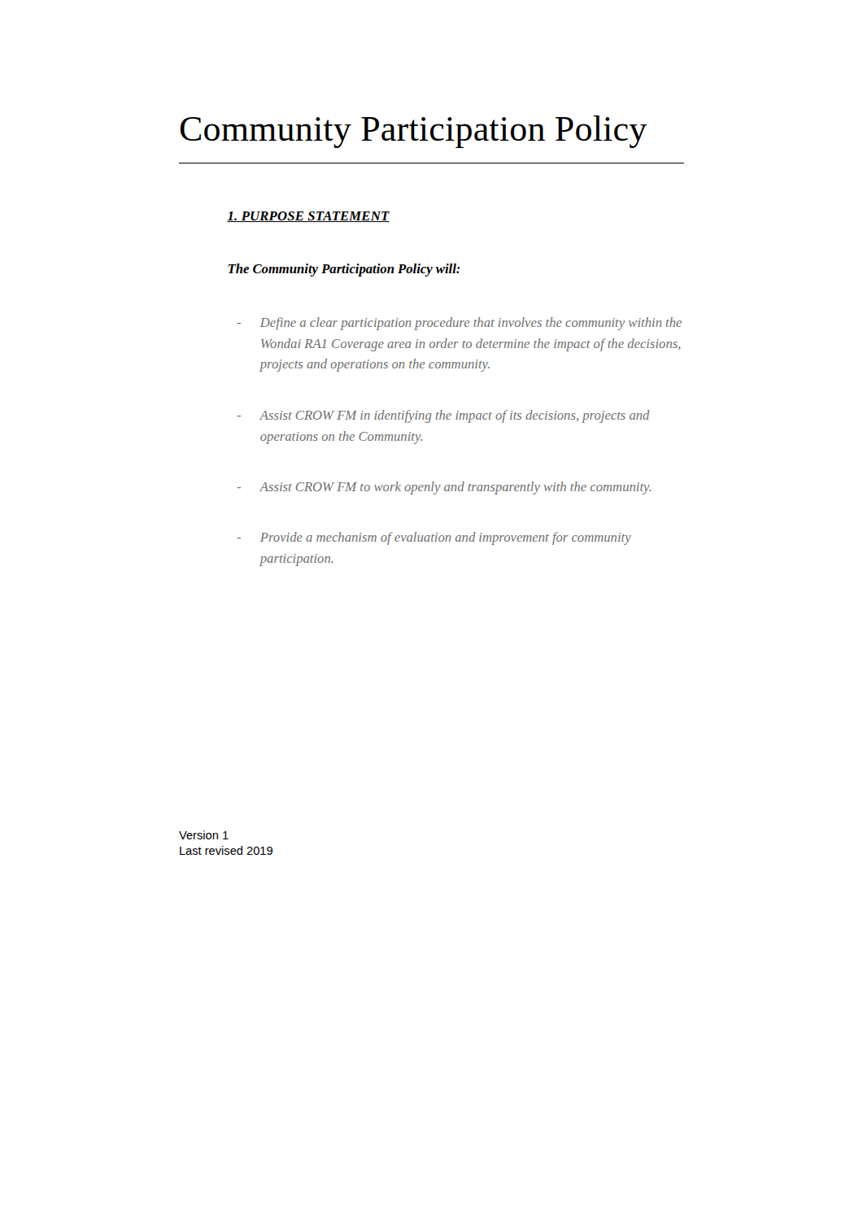Community Participation Policy
1. PURPOSE STATEMENT
The Community Participation Policy will:
Define a clear participation procedure that involves the community within the Wondai RA1 Coverage area in order to determine the impact of the decisions, projects and operations on the community.
Assist CROW FM in identifying the impact of its decisions, projects and operations on the Community.
Assist CROW FM to work openly and transparently with the community.
Provide a mechanism of evaluation and improvement for community participation.
Version 1
Last revised 2019